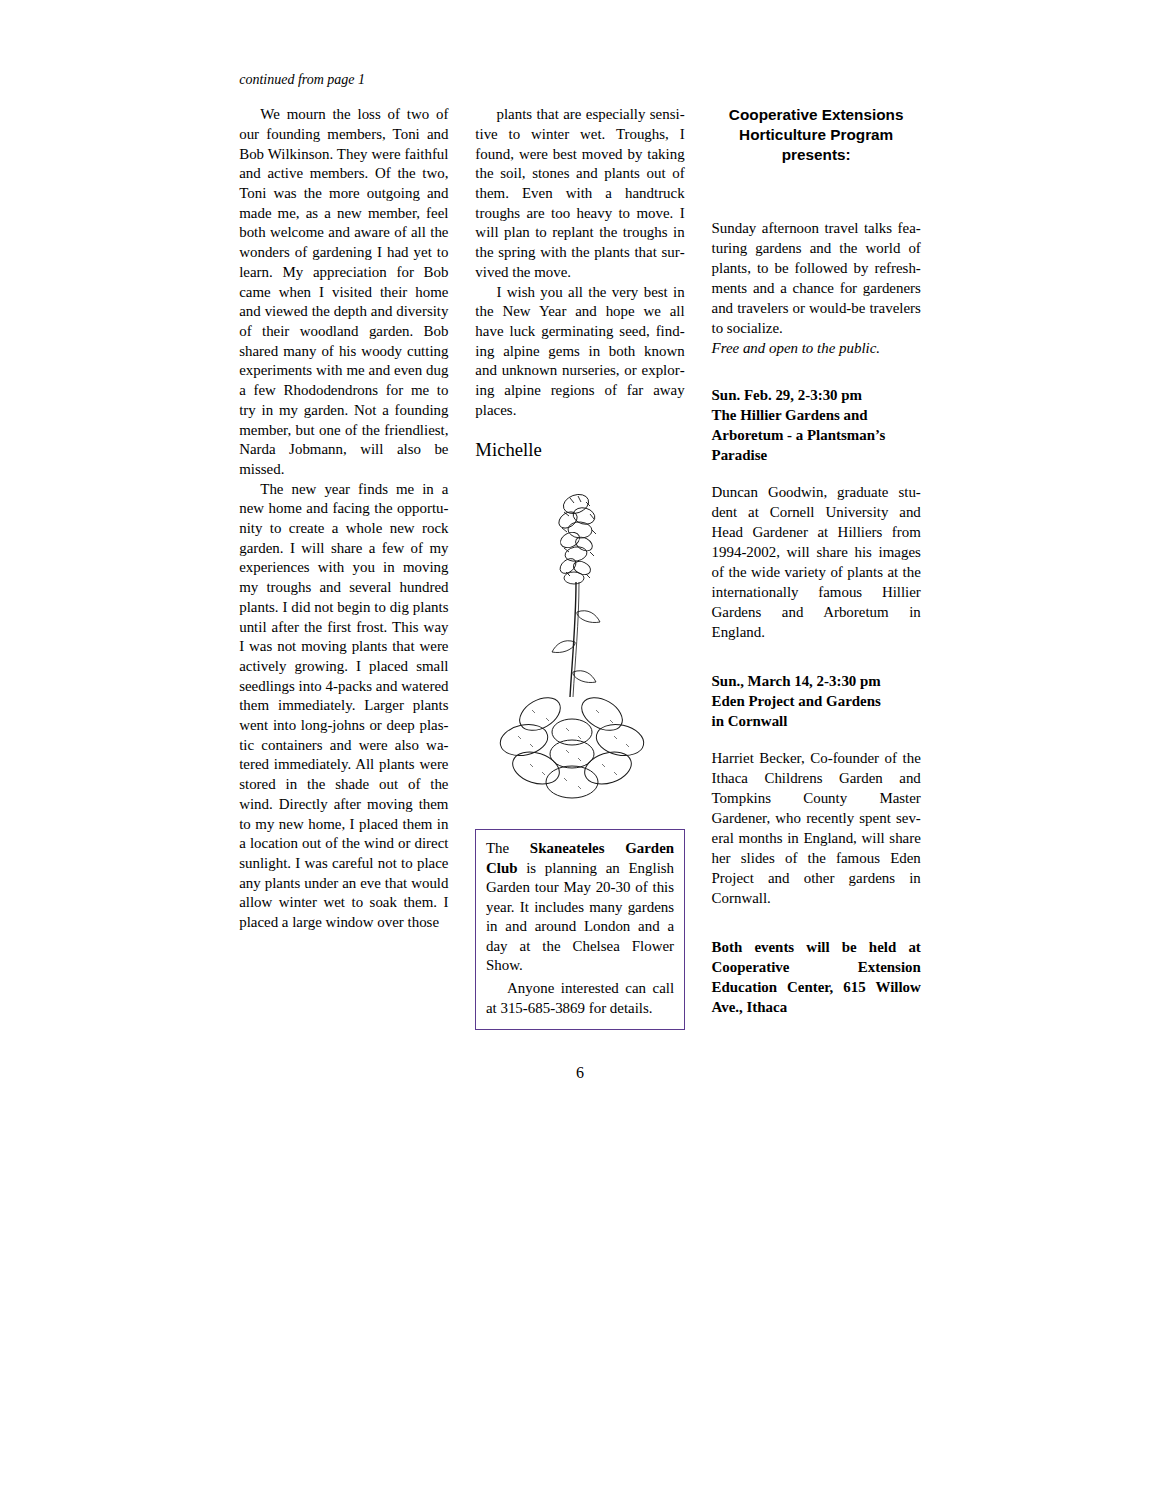continued from page 1
We mourn the loss of two of our founding members, Toni and Bob Wilkinson. They were faithful and active members. Of the two, Toni was the more outgoing and made me, as a new member, feel both welcome and aware of all the wonders of gardening I had yet to learn. My appreciation for Bob came when I visited their home and viewed the depth and diversity of their woodland garden. Bob shared many of his woody cutting experiments with me and even dug a few Rhododendrons for me to try in my garden. Not a founding member, but one of the friendliest, Narda Jobmann, will also be missed.
The new year finds me in a new home and facing the opportunity to create a whole new rock garden. I will share a few of my experiences with you in moving my troughs and several hundred plants. I did not begin to dig plants until after the first frost. This way I was not moving plants that were actively growing. I placed small seedlings into 4-packs and watered them immediately. Larger plants went into long-johns or deep plastic containers and were also watered immediately. All plants were stored in the shade out of the wind. Directly after moving them to my new home, I placed them in a location out of the wind or direct sunlight. I was careful not to place any plants under an eve that would allow winter wet to soak them. I placed a large window over those
plants that are especially sensitive to winter wet. Troughs, I found, were best moved by taking the soil, stones and plants out of them. Even with a handtruck troughs are too heavy to move. I will plan to replant the troughs in the spring with the plants that survived the move.
I wish you all the very best in the New Year and hope we all have luck germinating seed, finding alpine gems in both known and unknown nurseries, or exploring alpine regions of far away places.
Michelle
The Skaneateles Garden Club is planning an English Garden tour May 20-30 of this year. It includes many gardens in and around London and a day at the Chelsea Flower Show.
Anyone interested can call at 315-685-3869 for details.
Cooperative Extensions
Horticulture Program
presents:
Sunday afternoon travel talks featuring gardens and the world of plants, to be followed by refreshments and a chance for gardeners and travelers or would-be travelers to socialize.
Free and open to the public.
Sun. Feb. 29, 2-3:30 pm
The Hillier Gardens and
Arboretum - a Plantsman’s
Paradise
Duncan Goodwin, graduate student at Cornell University and Head Gardener at Hilliers from 1994-2002, will share his images of the wide variety of plants at the internationally famous Hillier Gardens and Arboretum in England.
Sun., March 14, 2-3:30 pm
Eden Project and Gardens
in Cornwall
Harriet Becker, Co-founder of the Ithaca Childrens Garden and Tompkins County Master Gardener, who recently spent several months in England, will share her slides of the famous Eden Project and other gardens in Cornwall.
Both events will be held at Cooperative Extension Education Center, 615 Willow Ave., Ithaca
6